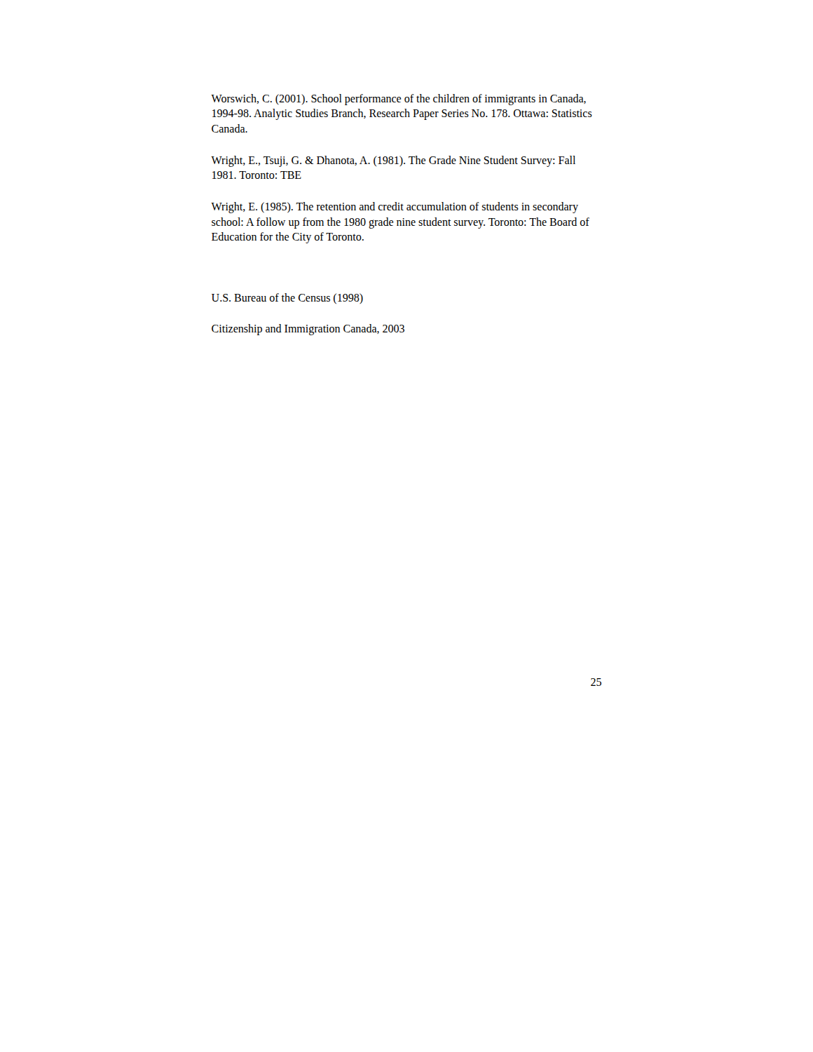Worswich, C. (2001). School performance of the children of immigrants in Canada, 1994-98. Analytic Studies Branch, Research Paper Series No. 178. Ottawa: Statistics Canada.
Wright, E., Tsuji, G. & Dhanota, A. (1981). The Grade Nine Student Survey: Fall 1981. Toronto: TBE
Wright, E. (1985). The retention and credit accumulation of students in secondary school: A follow up from the 1980 grade nine student survey. Toronto: The Board of Education for the City of Toronto.
U.S. Bureau of the Census (1998)
Citizenship and Immigration Canada, 2003
25